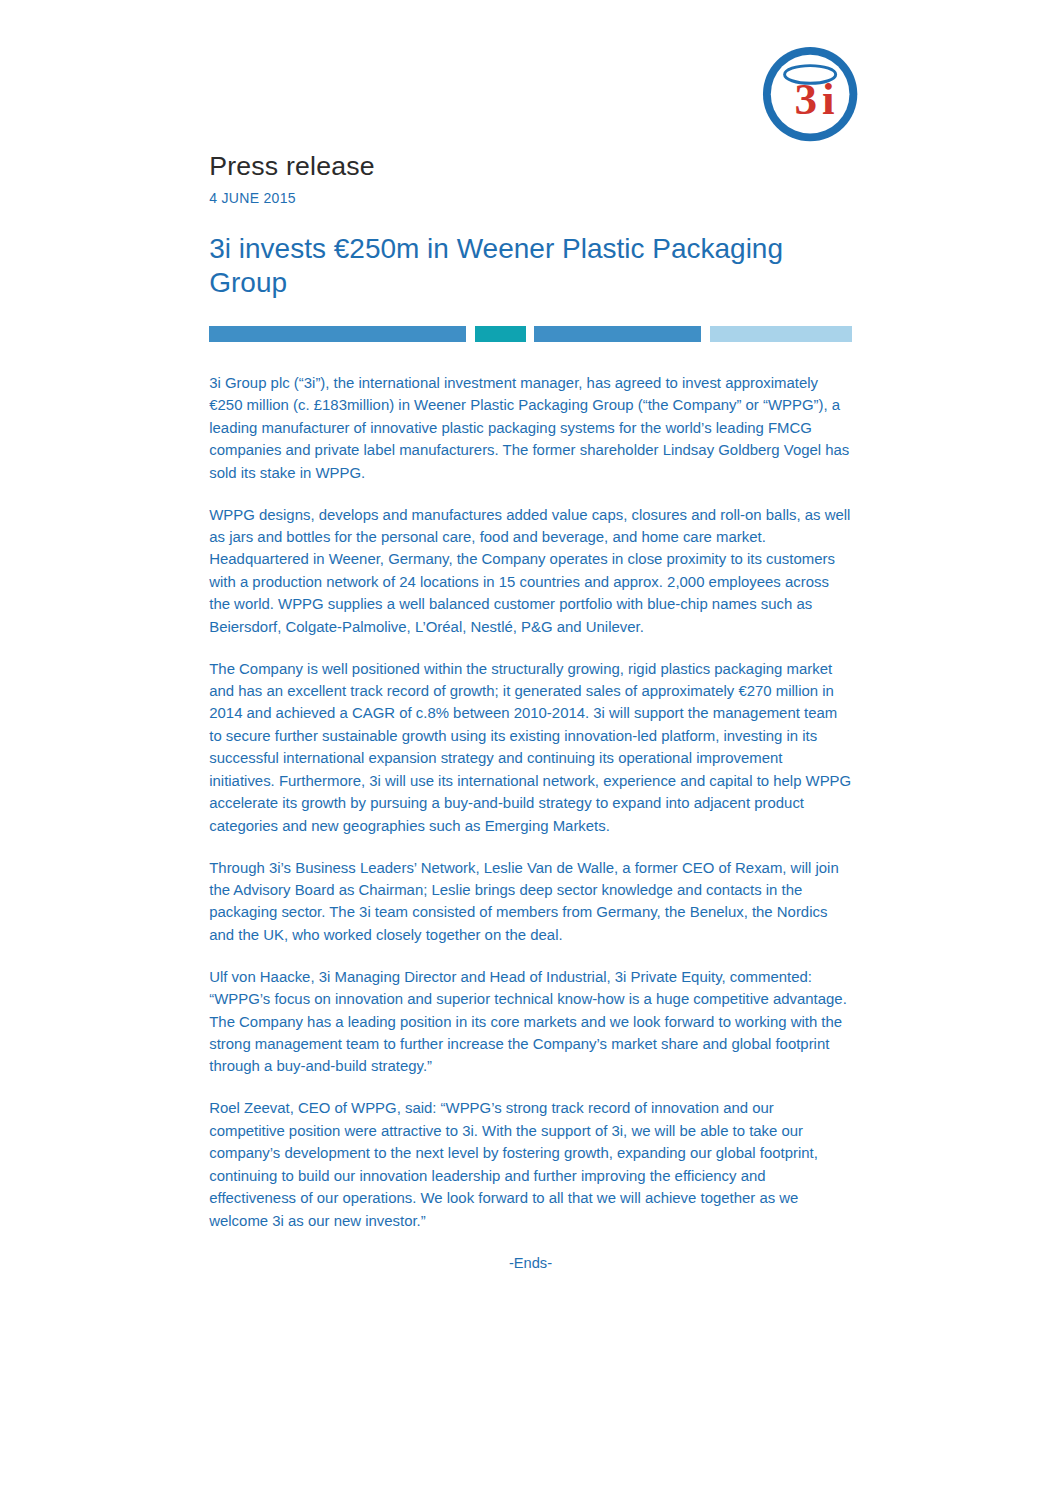3 i
Press release
4 JUNE 2015
3i invests €250m in Weener Plastic Packaging Group
3i Group plc (“3i”), the international investment manager, has agreed to invest approximately €250 million (c. £183million) in Weener Plastic Packaging Group (“the Company” or “WPPG”), a leading manufacturer of innovative plastic packaging systems for the world’s leading FMCG companies and private label manufacturers. The former shareholder Lindsay Goldberg Vogel has sold its stake in WPPG.
WPPG designs, develops and manufactures added value caps, closures and roll-on balls, as well as jars and bottles for the personal care, food and beverage, and home care market. Headquartered in Weener, Germany, the Company operates in close proximity to its customers with a production network of 24 locations in 15 countries and approx. 2,000 employees across the world. WPPG supplies a well balanced customer portfolio with blue-chip names such as Beiersdorf, Colgate-Palmolive, L’Oréal, Nestlé, P&G and Unilever.
The Company is well positioned within the structurally growing, rigid plastics packaging market and has an excellent track record of growth; it generated sales of approximately €270 million in 2014 and achieved a CAGR of c.8% between 2010-2014. 3i will support the management team to secure further sustainable growth using its existing innovation-led platform, investing in its successful international expansion strategy and continuing its operational improvement initiatives. Furthermore, 3i will use its international network, experience and capital to help WPPG accelerate its growth by pursuing a buy-and-build strategy to expand into adjacent product categories and new geographies such as Emerging Markets.
Through 3i’s Business Leaders’ Network, Leslie Van de Walle, a former CEO of Rexam, will join the Advisory Board as Chairman; Leslie brings deep sector knowledge and contacts in the packaging sector. The 3i team consisted of members from Germany, the Benelux, the Nordics and the UK, who worked closely together on the deal.
Ulf von Haacke, 3i Managing Director and Head of Industrial, 3i Private Equity, commented: “WPPG’s focus on innovation and superior technical know-how is a huge competitive advantage. The Company has a leading position in its core markets and we look forward to working with the strong management team to further increase the Company’s market share and global footprint through a buy-and-build strategy.”
Roel Zeevat, CEO of WPPG, said: “WPPG’s strong track record of innovation and our competitive position were attractive to 3i. With the support of 3i, we will be able to take our company’s development to the next level by fostering growth, expanding our global footprint, continuing to build our innovation leadership and further improving the efficiency and effectiveness of our operations. We look forward to all that we will achieve together as we welcome 3i as our new investor.”
-Ends-